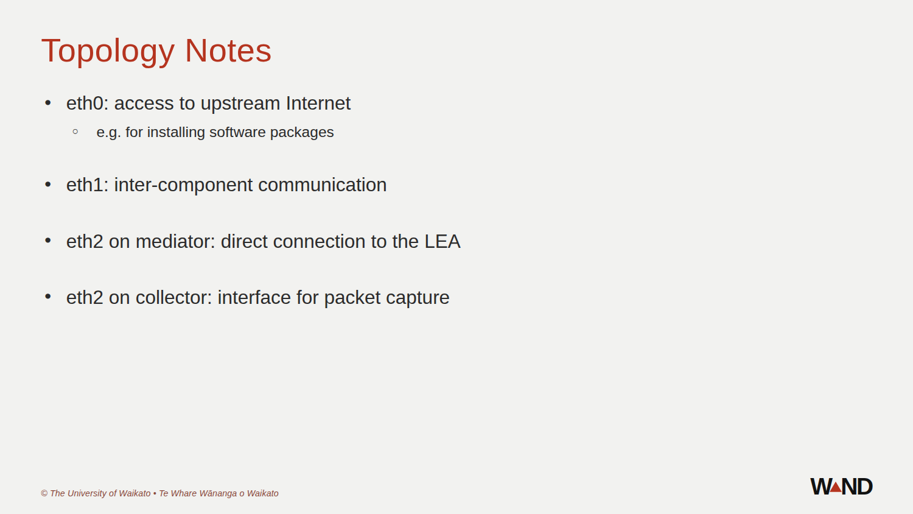Topology Notes
eth0: access to upstream Internet
e.g. for installing software packages
eth1: inter-component communication
eth2 on mediator: direct connection to the LEA
eth2 on collector: interface for packet capture
© The University of Waikato • Te Whare Wānanga o Waikato
W ND